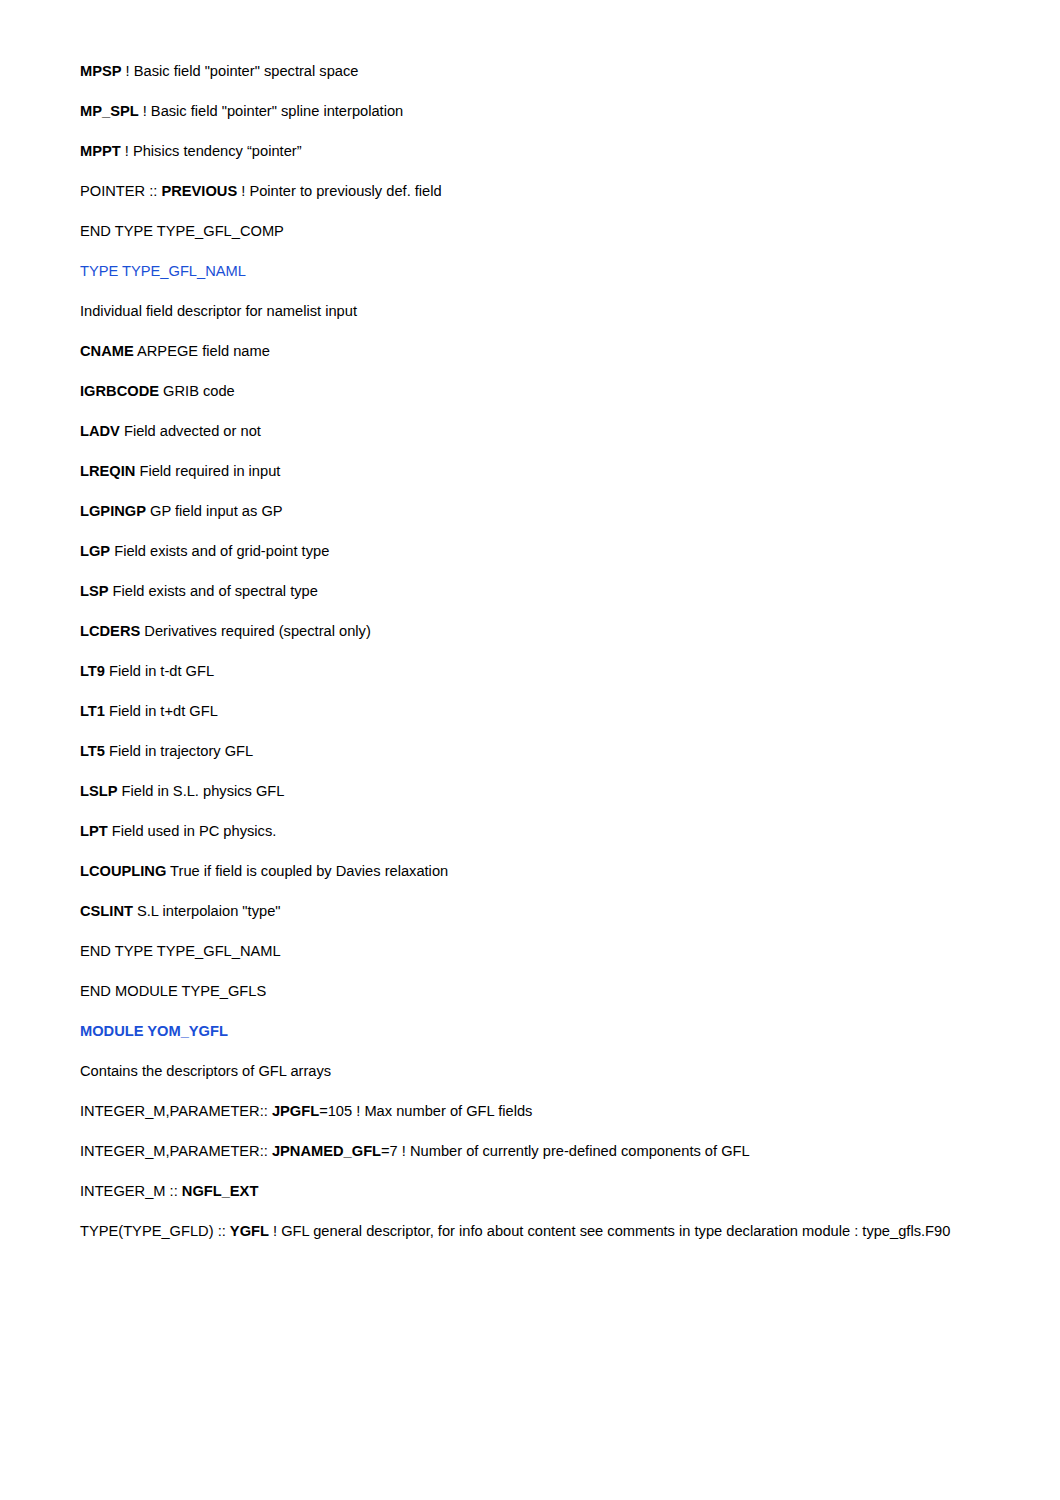MPSP ! Basic field "pointer" spectral space
MP_SPL ! Basic field "pointer" spline interpolation
MPPT ! Phisics tendency “pointer”
POINTER :: PREVIOUS ! Pointer to previously def. field
END TYPE TYPE_GFL_COMP
TYPE TYPE_GFL_NAML
Individual field descriptor for namelist input
CNAME ARPEGE field name
IGRBCODE GRIB code
LADV Field advected or not
LREQIN Field required in input
LGPINGP GP field input as GP
LGP Field exists and of grid-point type
LSP Field exists and of spectral type
LCDERS Derivatives required (spectral only)
LT9 Field in t-dt GFL
LT1 Field in t+dt GFL
LT5 Field in trajectory GFL
LSLP Field in S.L. physics GFL
LPT Field used in PC physics.
LCOUPLING True if field is coupled by Davies relaxation
CSLINT S.L interpolaion "type"
END TYPE TYPE_GFL_NAML
END MODULE TYPE_GFLS
MODULE YOM_YGFL
Contains the descriptors of GFL arrays
INTEGER_M,PARAMETER:: JPGFL=105 ! Max number of GFL fields
INTEGER_M,PARAMETER:: JPNAMED_GFL=7 ! Number of currently pre-defined components of GFL
INTEGER_M :: NGFL_EXT
TYPE(TYPE_GFLD) :: YGFL ! GFL general descriptor, for info about content see comments in type declaration module : type_gfls.F90